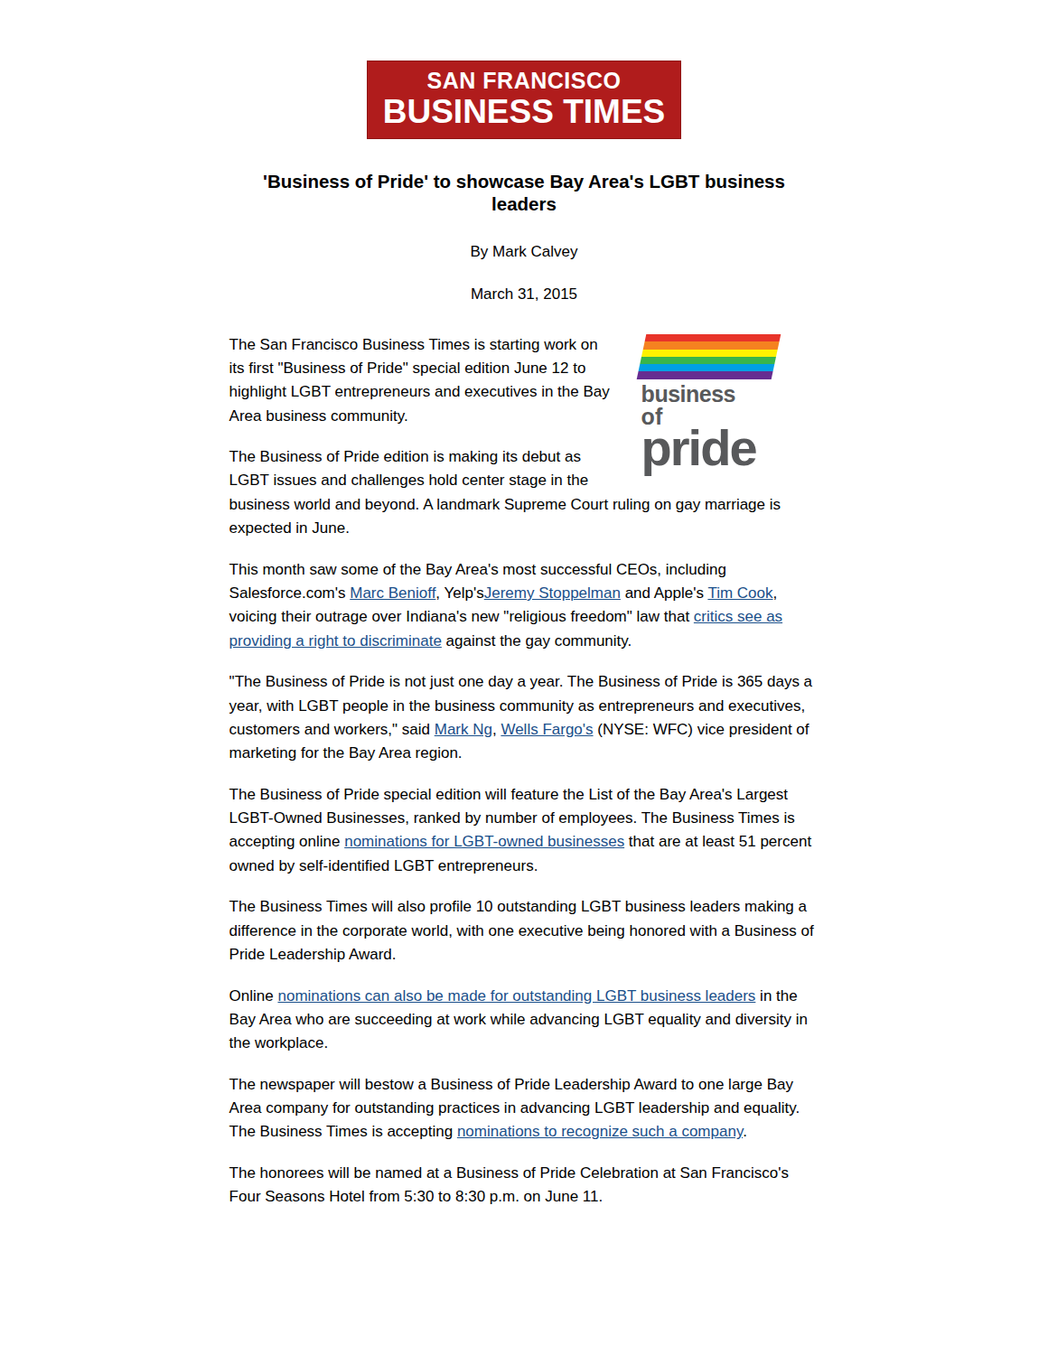SAN FRANCISCO BUSINESS TIMES
'Business of Pride' to showcase Bay Area's LGBT business leaders
By Mark Calvey
March 31, 2015
business of pride
The San Francisco Business Times is starting work on its first "Business of Pride" special edition June 12 to highlight LGBT entrepreneurs and executives in the Bay Area business community.
The Business of Pride edition is making its debut as LGBT issues and challenges hold center stage in the business world and beyond. A landmark Supreme Court ruling on gay marriage is expected in June.
This month saw some of the Bay Area's most successful CEOs, including Salesforce.com's Marc Benioff, Yelp'sJeremy Stoppelman and Apple's Tim Cook, voicing their outrage over Indiana's new "religious freedom" law that critics see as providing a right to discriminate against the gay community.
"The Business of Pride is not just one day a year. The Business of Pride is 365 days a year, with LGBT people in the business community as entrepreneurs and executives, customers and workers," said Mark Ng, Wells Fargo's (NYSE: WFC) vice president of marketing for the Bay Area region.
The Business of Pride special edition will feature the List of the Bay Area's Largest LGBT-Owned Businesses, ranked by number of employees. The Business Times is accepting online nominations for LGBT-owned businesses that are at least 51 percent owned by self-identified LGBT entrepreneurs.
The Business Times will also profile 10 outstanding LGBT business leaders making a difference in the corporate world, with one executive being honored with a Business of Pride Leadership Award.
Online nominations can also be made for outstanding LGBT business leaders in the Bay Area who are succeeding at work while advancing LGBT equality and diversity in the workplace.
The newspaper will bestow a Business of Pride Leadership Award to one large Bay Area company for outstanding practices in advancing LGBT leadership and equality. The Business Times is accepting nominations to recognize such a company.
The honorees will be named at a Business of Pride Celebration at San Francisco's Four Seasons Hotel from 5:30 to 8:30 p.m. on June 11.